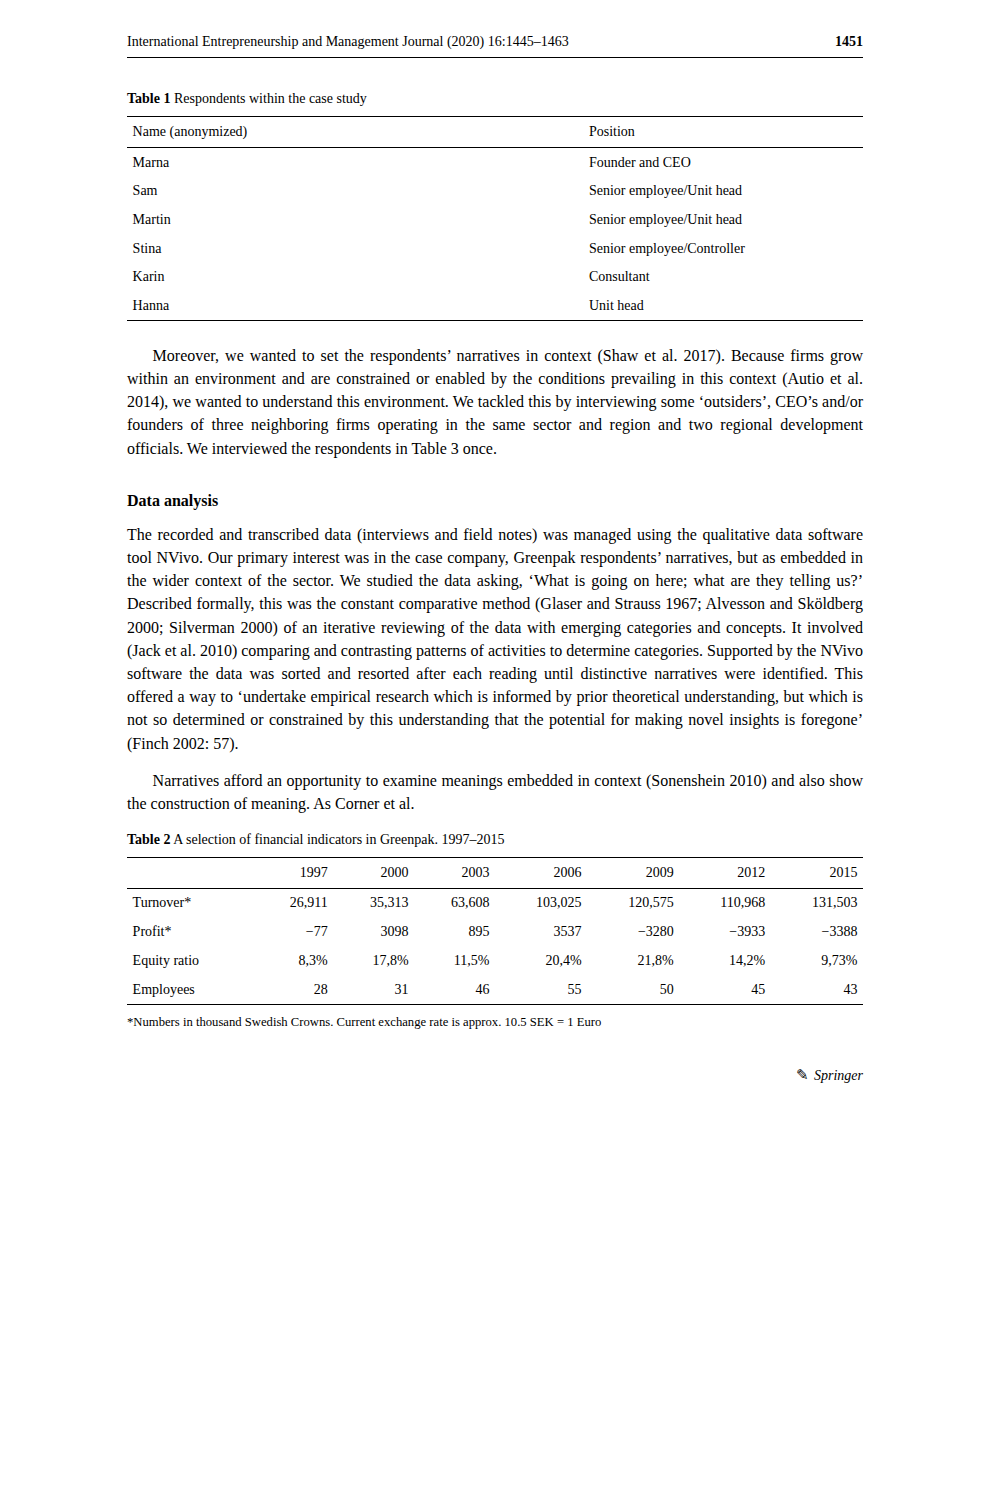International Entrepreneurship and Management Journal (2020) 16:1445–1463 1451
Table 1 Respondents within the case study
| Name (anonymized) | Position |
| --- | --- |
| Marna | Founder and CEO |
| Sam | Senior employee/Unit head |
| Martin | Senior employee/Unit head |
| Stina | Senior employee/Controller |
| Karin | Consultant |
| Hanna | Unit head |
Moreover, we wanted to set the respondents’ narratives in context (Shaw et al. 2017). Because firms grow within an environment and are constrained or enabled by the conditions prevailing in this context (Autio et al. 2014), we wanted to understand this environment. We tackled this by interviewing some ‘outsiders’, CEO’s and/or founders of three neighboring firms operating in the same sector and region and two regional development officials. We interviewed the respondents in Table 3 once.
Data analysis
The recorded and transcribed data (interviews and field notes) was managed using the qualitative data software tool NVivo. Our primary interest was in the case company, Greenpak respondents’ narratives, but as embedded in the wider context of the sector. We studied the data asking, ‘What is going on here; what are they telling us?’ Described formally, this was the constant comparative method (Glaser and Strauss 1967; Alvesson and Sköldberg 2000; Silverman 2000) of an iterative reviewing of the data with emerging categories and concepts. It involved (Jack et al. 2010) comparing and contrasting patterns of activities to determine categories. Supported by the NVivo software the data was sorted and resorted after each reading until distinctive narratives were identified. This offered a way to ‘undertake empirical research which is informed by prior theoretical understanding, but which is not so determined or constrained by this understanding that the potential for making novel insights is foregone’ (Finch 2002: 57).
Narratives afford an opportunity to examine meanings embedded in context (Sonenshein 2010) and also show the construction of meaning. As Corner et al.
Table 2 A selection of financial indicators in Greenpak. 1997–2015
| | 1997 | 2000 | 2003 | 2006 | 2009 | 2012 | 2015 |
| --- | --- | --- | --- | --- | --- | --- | --- |
| Turnover* | 26,911 | 35,313 | 63,608 | 103,025 | 120,575 | 110,968 | 131,503 |
| Profit* | −77 | 3098 | 895 | 3537 | −3280 | −3933 | −3388 |
| Equity ratio | 8,3% | 17,8% | 11,5% | 20,4% | 21,8% | 14,2% | 9,73% |
| Employees | 28 | 31 | 46 | 55 | 50 | 45 | 43 |
*Numbers in thousand Swedish Crowns. Current exchange rate is approx. 10.5 SEK = 1 Euro
✎Springer